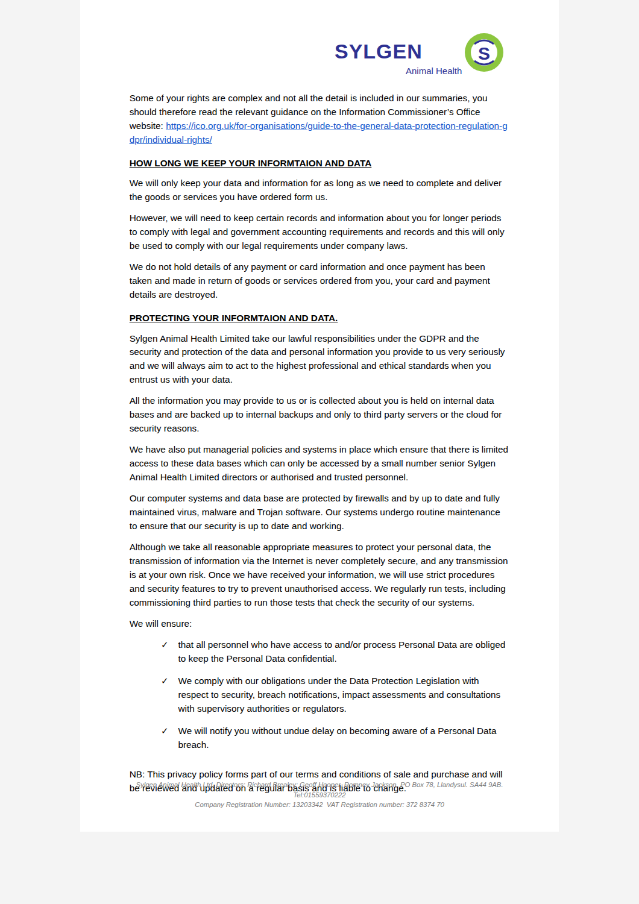SYLGEN Animal Health S
Some of your rights are complex and not all the detail is included in our summaries, you should therefore read the relevant guidance on the Information Commissioner’s Office website: https://ico.org.uk/for-organisations/guide-to-the-general-data-protection-regulation-gdpr/individual-rights/
HOW LONG WE KEEP YOUR INFORMTAION AND DATA
We will only keep your data and information for as long as we need to complete and deliver the goods or services you have ordered form us.
However, we will need to keep certain records and information about you for longer periods to comply with legal and government accounting requirements and records and this will only be used to comply with our legal requirements under company laws.
We do not hold details of any payment or card information and once payment has been taken and made in return of goods or services ordered from you, your card and payment details are destroyed.
PROTECTING YOUR INFORMTAION AND DATA.
Sylgen Animal Health Limited take our lawful responsibilities under the GDPR and the security and protection of the data and personal information you provide to us very seriously and we will always aim to act to the highest professional and ethical standards when you entrust us with your data.
All the information you may provide to us or is collected about you is held on internal data bases and are backed up to internal backups and only to third party servers or the cloud for security reasons.
We have also put managerial policies and systems in place which ensure that there is limited access to these data bases which can only be accessed by a small number senior Sylgen Animal Health Limited directors or authorised and trusted personnel.
Our computer systems and data base are protected by firewalls and by up to date and fully maintained virus, malware and Trojan software. Our systems undergo routine maintenance to ensure that our security is up to date and working.
Although we take all reasonable appropriate measures to protect your personal data, the transmission of information via the Internet is never completely secure, and any transmission is at your own risk. Once we have received your information, we will use strict procedures and security features to try to prevent unauthorised access. We regularly run tests, including commissioning third parties to run those tests that check the security of our systems.
We will ensure:
that all personnel who have access to and/or process Personal Data are obliged to keep the Personal Data confidential.
We comply with our obligations under the Data Protection Legislation with respect to security, breach notifications, impact assessments and consultations with supervisory authorities or regulators.
We will notify you without undue delay on becoming aware of a Personal Data breach.
NB: This privacy policy forms part of our terms and conditions of sale and purchase and will be reviewed and updated on a regular basis and is liable to change.
Sylgen Animal Health Ltd, Directors: Richard Brealey; Geoff Hooper, Romney Jackson. PO Box 78, Llandysul. SA44 9AB. Tel:01559370222
Company Registration Number: 13203342 VAT Registration number: 372 8374 70